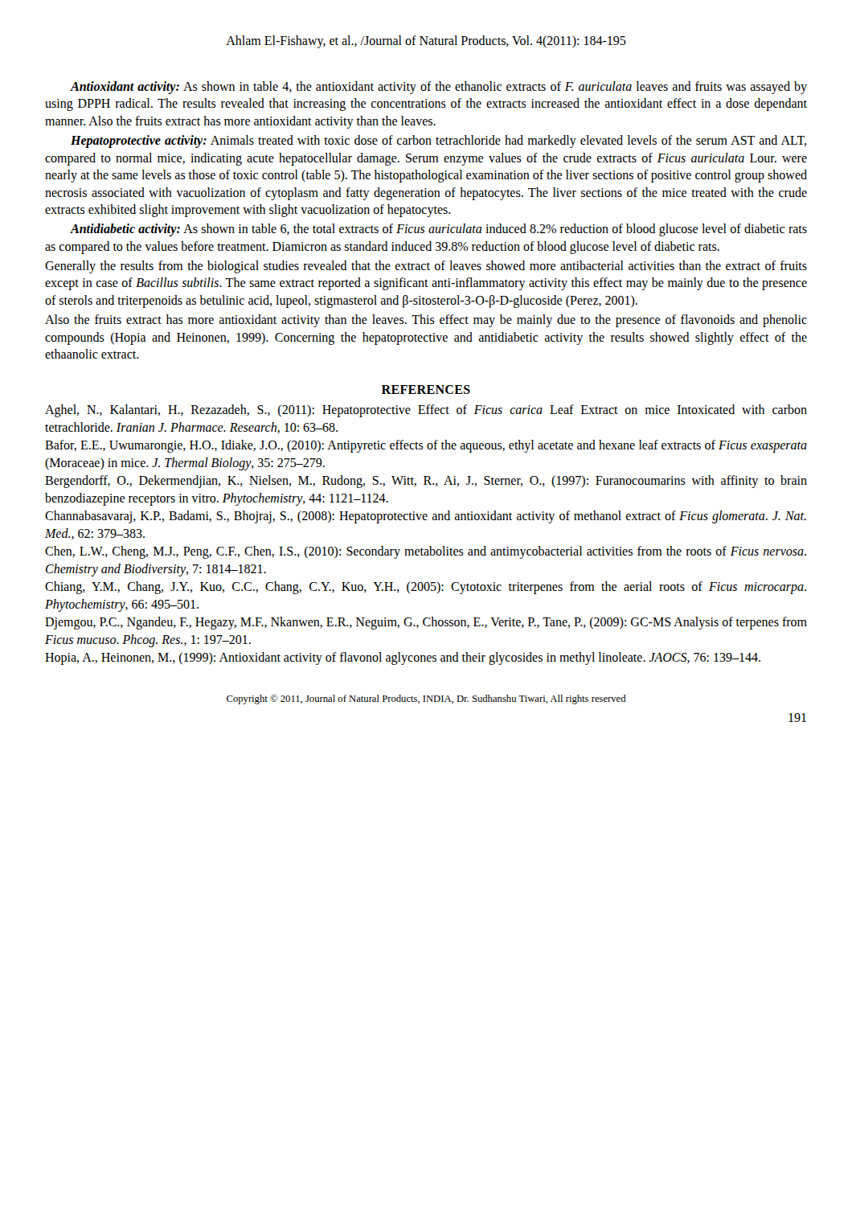Ahlam El-Fishawy, et al., /Journal of Natural Products, Vol. 4(2011): 184-195
Antioxidant activity: As shown in table 4, the antioxidant activity of the ethanolic extracts of F. auriculata leaves and fruits was assayed by using DPPH radical. The results revealed that increasing the concentrations of the extracts increased the antioxidant effect in a dose dependant manner. Also the fruits extract has more antioxidant activity than the leaves.
Hepatoprotective activity: Animals treated with toxic dose of carbon tetrachloride had markedly elevated levels of the serum AST and ALT, compared to normal mice, indicating acute hepatocellular damage. Serum enzyme values of the crude extracts of Ficus auriculata Lour. were nearly at the same levels as those of toxic control (table 5). The histopathological examination of the liver sections of positive control group showed necrosis associated with vacuolization of cytoplasm and fatty degeneration of hepatocytes. The liver sections of the mice treated with the crude extracts exhibited slight improvement with slight vacuolization of hepatocytes.
Antidiabetic activity: As shown in table 6, the total extracts of Ficus auriculata induced 8.2% reduction of blood glucose level of diabetic rats as compared to the values before treatment. Diamicron as standard induced 39.8% reduction of blood glucose level of diabetic rats.
Generally the results from the biological studies revealed that the extract of leaves showed more antibacterial activities than the extract of fruits except in case of Bacillus subtilis. The same extract reported a significant anti-inflammatory activity this effect may be mainly due to the presence of sterols and triterpenoids as betulinic acid, lupeol, stigmasterol and β-sitosterol-3-O-β-D-glucoside (Perez, 2001).
Also the fruits extract has more antioxidant activity than the leaves. This effect may be mainly due to the presence of flavonoids and phenolic compounds (Hopia and Heinonen, 1999). Concerning the hepatoprotective and antidiabetic activity the results showed slightly effect of the ethaanolic extract.
REFERENCES
Aghel, N., Kalantari, H., Rezazadeh, S., (2011): Hepatoprotective Effect of Ficus carica Leaf Extract on mice Intoxicated with carbon tetrachloride. Iranian J. Pharmace. Research, 10: 63–68.
Bafor, E.E., Uwumarongie, H.O., Idiake, J.O., (2010): Antipyretic effects of the aqueous, ethyl acetate and hexane leaf extracts of Ficus exasperata (Moraceae) in mice. J. Thermal Biology, 35: 275–279.
Bergendorff, O., Dekermendjian, K., Nielsen, M., Rudong, S., Witt, R., Ai, J., Sterner, O., (1997): Furanocoumarins with affinity to brain benzodiazepine receptors in vitro. Phytochemistry, 44: 1121–1124.
Channabasavaraj, K.P., Badami, S., Bhojraj, S., (2008): Hepatoprotective and antioxidant activity of methanol extract of Ficus glomerata. J. Nat. Med., 62: 379–383.
Chen, L.W., Cheng, M.J., Peng, C.F., Chen, I.S., (2010): Secondary metabolites and antimycobacterial activities from the roots of Ficus nervosa. Chemistry and Biodiversity, 7: 1814–1821.
Chiang, Y.M., Chang, J.Y., Kuo, C.C., Chang, C.Y., Kuo, Y.H., (2005): Cytotoxic triterpenes from the aerial roots of Ficus microcarpa. Phytochemistry, 66: 495–501.
Djemgou, P.C., Ngandeu, F., Hegazy, M.F., Nkanwen, E.R., Neguim, G., Chosson, E., Verite, P., Tane, P., (2009): GC-MS Analysis of terpenes from Ficus mucuso. Phcog. Res., 1: 197–201.
Hopia, A., Heinonen, M., (1999): Antioxidant activity of flavonol aglycones and their glycosides in methyl linoleate. JAOCS, 76: 139–144.
Copyright © 2011, Journal of Natural Products, INDIA, Dr. Sudhanshu Tiwari, All rights reserved
191